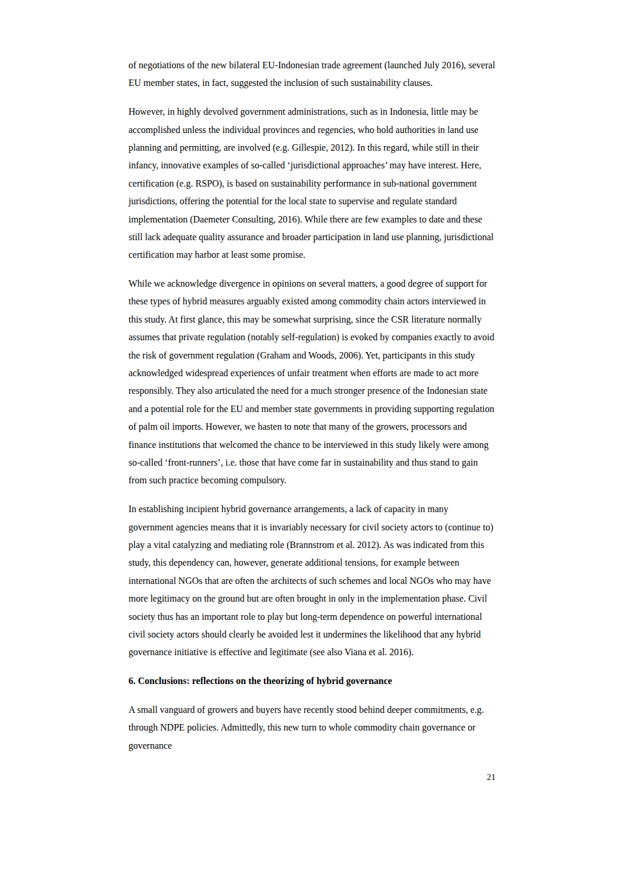of negotiations of the new bilateral EU-Indonesian trade agreement (launched July 2016), several EU member states, in fact, suggested the inclusion of such sustainability clauses.
However, in highly devolved government administrations, such as in Indonesia, little may be accomplished unless the individual provinces and regencies, who hold authorities in land use planning and permitting, are involved (e.g. Gillespie, 2012). In this regard, while still in their infancy, innovative examples of so-called ‘jurisdictional approaches’ may have interest. Here, certification (e.g. RSPO), is based on sustainability performance in sub-national government jurisdictions, offering the potential for the local state to supervise and regulate standard implementation (Daemeter Consulting, 2016). While there are few examples to date and these still lack adequate quality assurance and broader participation in land use planning, jurisdictional certification may harbor at least some promise.
While we acknowledge divergence in opinions on several matters, a good degree of support for these types of hybrid measures arguably existed among commodity chain actors interviewed in this study. At first glance, this may be somewhat surprising, since the CSR literature normally assumes that private regulation (notably self-regulation) is evoked by companies exactly to avoid the risk of government regulation (Graham and Woods, 2006). Yet, participants in this study acknowledged widespread experiences of unfair treatment when efforts are made to act more responsibly. They also articulated the need for a much stronger presence of the Indonesian state and a potential role for the EU and member state governments in providing supporting regulation of palm oil imports. However, we hasten to note that many of the growers, processors and finance institutions that welcomed the chance to be interviewed in this study likely were among so-called ‘front-runners’, i.e. those that have come far in sustainability and thus stand to gain from such practice becoming compulsory.
In establishing incipient hybrid governance arrangements, a lack of capacity in many government agencies means that it is invariably necessary for civil society actors to (continue to) play a vital catalyzing and mediating role (Brannstrom et al. 2012). As was indicated from this study, this dependency can, however, generate additional tensions, for example between international NGOs that are often the architects of such schemes and local NGOs who may have more legitimacy on the ground but are often brought in only in the implementation phase. Civil society thus has an important role to play but long-term dependence on powerful international civil society actors should clearly be avoided lest it undermines the likelihood that any hybrid governance initiative is effective and legitimate (see also Viana et al. 2016).
6. Conclusions: reflections on the theorizing of hybrid governance
A small vanguard of growers and buyers have recently stood behind deeper commitments, e.g. through NDPE policies. Admittedly, this new turn to whole commodity chain governance or governance
21